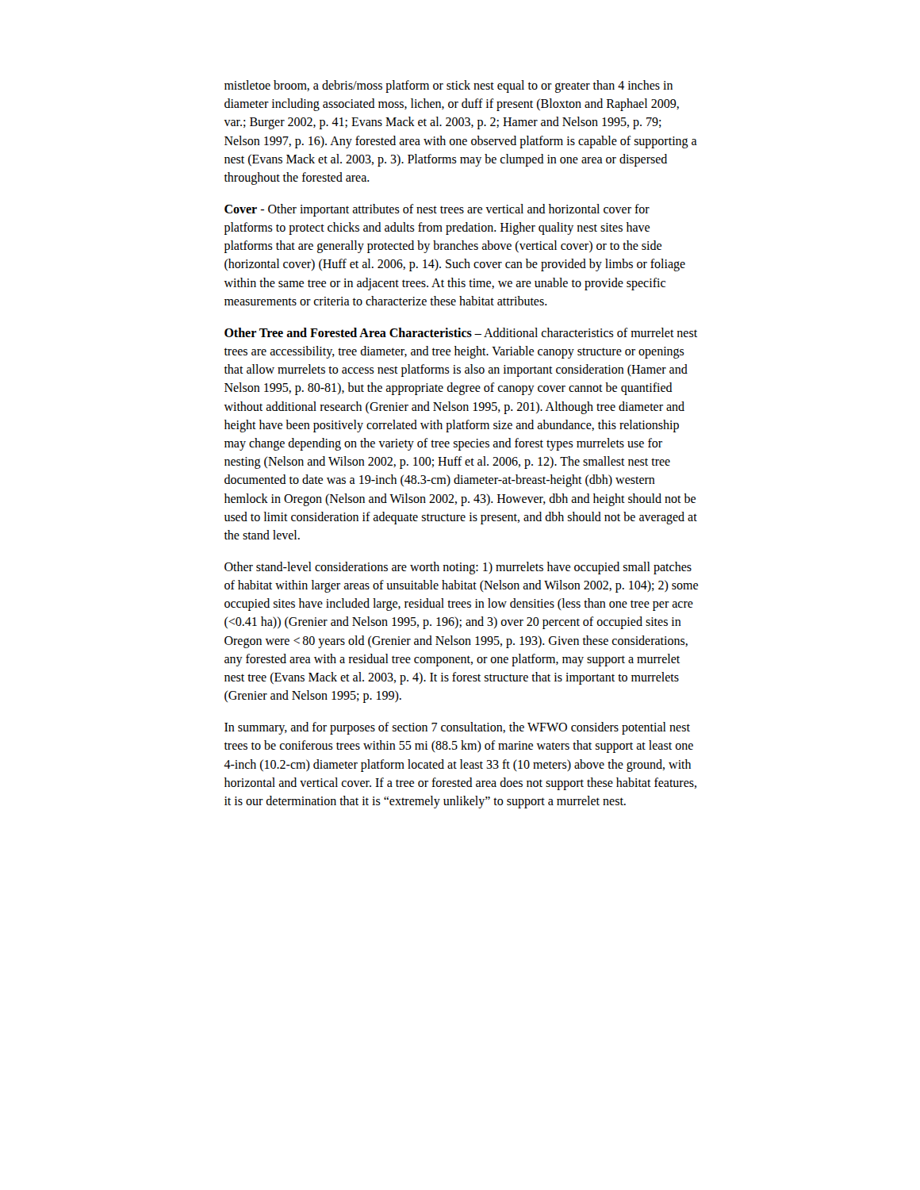mistletoe broom, a debris/moss platform or stick nest equal to or greater than 4 inches in diameter including associated moss, lichen, or duff if present (Bloxton and Raphael 2009, var.; Burger 2002, p. 41; Evans Mack et al. 2003, p. 2; Hamer and Nelson 1995, p. 79; Nelson 1997, p. 16). Any forested area with one observed platform is capable of supporting a nest (Evans Mack et al. 2003, p. 3). Platforms may be clumped in one area or dispersed throughout the forested area.
Cover - Other important attributes of nest trees are vertical and horizontal cover for platforms to protect chicks and adults from predation. Higher quality nest sites have platforms that are generally protected by branches above (vertical cover) or to the side (horizontal cover) (Huff et al. 2006, p. 14). Such cover can be provided by limbs or foliage within the same tree or in adjacent trees. At this time, we are unable to provide specific measurements or criteria to characterize these habitat attributes.
Other Tree and Forested Area Characteristics – Additional characteristics of murrelet nest trees are accessibility, tree diameter, and tree height. Variable canopy structure or openings that allow murrelets to access nest platforms is also an important consideration (Hamer and Nelson 1995, p. 80-81), but the appropriate degree of canopy cover cannot be quantified without additional research (Grenier and Nelson 1995, p. 201). Although tree diameter and height have been positively correlated with platform size and abundance, this relationship may change depending on the variety of tree species and forest types murrelets use for nesting (Nelson and Wilson 2002, p. 100; Huff et al. 2006, p. 12). The smallest nest tree documented to date was a 19-inch (48.3-cm) diameter-at-breast-height (dbh) western hemlock in Oregon (Nelson and Wilson 2002, p. 43). However, dbh and height should not be used to limit consideration if adequate structure is present, and dbh should not be averaged at the stand level.
Other stand-level considerations are worth noting: 1) murrelets have occupied small patches of habitat within larger areas of unsuitable habitat (Nelson and Wilson 2002, p. 104); 2) some occupied sites have included large, residual trees in low densities (less than one tree per acre (<0.41 ha)) (Grenier and Nelson 1995, p. 196); and 3) over 20 percent of occupied sites in Oregon were <  80 years old (Grenier and Nelson 1995, p. 193). Given these considerations, any forested area with a residual tree component, or one platform, may support a murrelet nest tree (Evans Mack et al. 2003, p. 4). It is forest structure that is important to murrelets (Grenier and Nelson 1995; p. 199).
In summary, and for purposes of section 7 consultation, the WFWO considers potential nest trees to be coniferous trees within 55 mi (88.5 km) of marine waters that support at least one 4-inch (10.2-cm) diameter platform located at least 33 ft (10 meters) above the ground, with horizontal and vertical cover. If a tree or forested area does not support these habitat features, it is our determination that it is “extremely unlikely” to support a murrelet nest.